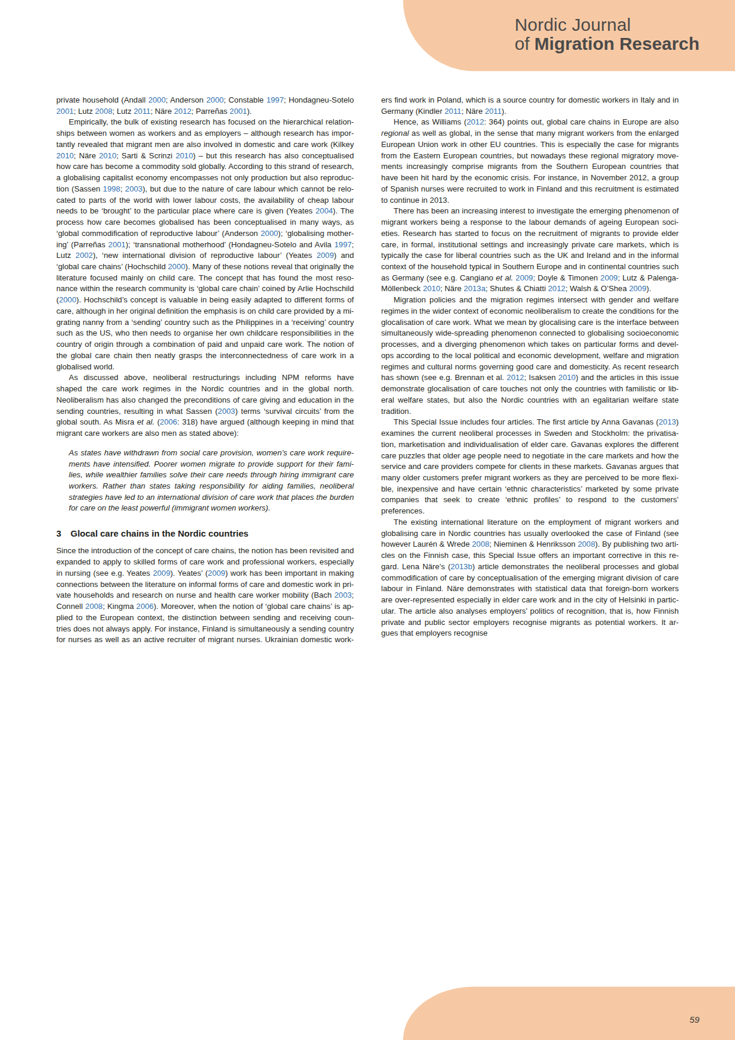Nordic Journal
of Migration Research
private household (Andall 2000; Anderson 2000; Constable 1997; Hondagneu-Sotelo 2001; Lutz 2008; Lutz 2011; Näre 2012; Parreñas 2001).
Empirically, the bulk of existing research has focused on the hierarchical relationships between women as workers and as employers – although research has importantly revealed that migrant men are also involved in domestic and care work (Kilkey 2010; Näre 2010; Sarti & Scrinzi 2010) – but this research has also conceptualised how care has become a commodity sold globally. According to this strand of research, a globalising capitalist economy encompasses not only production but also reproduction (Sassen 1998; 2003), but due to the nature of care labour which cannot be relocated to parts of the world with lower labour costs, the availability of cheap labour needs to be ‘brought’ to the particular place where care is given (Yeates 2004). The process how care becomes globalised has been conceptualised in many ways, as ‘global commodification of reproductive labour’ (Anderson 2000); ‘globalising mothering’ (Parreñas 2001); ‘transnational motherhood’ (Hondagneu-Sotelo and Avila 1997; Lutz 2002), ‘new international division of reproductive labour’ (Yeates 2009) and ‘global care chains’ (Hochschild 2000). Many of these notions reveal that originally the literature focused mainly on child care. The concept that has found the most resonance within the research community is ‘global care chain’ coined by Arlie Hochschild (2000). Hochschild’s concept is valuable in being easily adapted to different forms of care, although in her original definition the emphasis is on child care provided by a migrating nanny from a ‘sending’ country such as the Philippines in a ‘receiving’ country such as the US, who then needs to organise her own childcare responsibilities in the country of origin through a combination of paid and unpaid care work. The notion of the global care chain then neatly grasps the interconnectedness of care work in a globalised world.
As discussed above, neoliberal restructurings including NPM reforms have shaped the care work regimes in the Nordic countries and in the global north. Neoliberalism has also changed the preconditions of care giving and education in the sending countries, resulting in what Sassen (2003) terms ‘survival circuits’ from the global south. As Misra et al. (2006: 318) have argued (although keeping in mind that migrant care workers are also men as stated above):
As states have withdrawn from social care provision, women’s care work requirements have intensified. Poorer women migrate to provide support for their families, while wealthier families solve their care needs through hiring immigrant care workers. Rather than states taking responsibility for aiding families, neoliberal strategies have led to an international division of care work that places the burden for care on the least powerful (immigrant women workers).
3 Glocal care chains in the Nordic countries
Since the introduction of the concept of care chains, the notion has been revisited and expanded to apply to skilled forms of care work and professional workers, especially in nursing (see e.g. Yeates 2009). Yeates’ (2009) work has been important in making connections between the literature on informal forms of care and domestic work in private households and research on nurse and health care worker mobility (Bach 2003; Connell 2008; Kingma 2006). Moreover, when the notion of ‘global care chains’ is applied to the European context, the distinction between sending and receiving countries does not always apply. For instance, Finland is simultaneously a sending country for nurses as well as an active recruiter of migrant nurses. Ukrainian domestic workers find work in Poland, which is a source country for domestic workers in Italy and in Germany (Kindler 2011; Näre 2011).
Hence, as Williams (2012: 364) points out, global care chains in Europe are also regional as well as global, in the sense that many migrant workers from the enlarged European Union work in other EU countries. This is especially the case for migrants from the Eastern European countries, but nowadays these regional migratory movements increasingly comprise migrants from the Southern European countries that have been hit hard by the economic crisis. For instance, in November 2012, a group of Spanish nurses were recruited to work in Finland and this recruitment is estimated to continue in 2013.
There has been an increasing interest to investigate the emerging phenomenon of migrant workers being a response to the labour demands of ageing European societies. Research has started to focus on the recruitment of migrants to provide elder care, in formal, institutional settings and increasingly private care markets, which is typically the case for liberal countries such as the UK and Ireland and in the informal context of the household typical in Southern Europe and in continental countries such as Germany (see e.g. Cangiano et al. 2009; Doyle & Timonen 2009; Lutz & Palenga-Möllenbeck 2010; Näre 2013a; Shutes & Chiatti 2012; Walsh & O’Shea 2009).
Migration policies and the migration regimes intersect with gender and welfare regimes in the wider context of economic neoliberalism to create the conditions for the glocalisation of care work. What we mean by glocalising care is the interface between simultaneously wide-spreading phenomenon connected to globalising socioeconomic processes, and a diverging phenomenon which takes on particular forms and develops according to the local political and economic development, welfare and migration regimes and cultural norms governing good care and domesticity. As recent research has shown (see e.g. Brennan et al. 2012; Isaksen 2010) and the articles in this issue demonstrate glocalisation of care touches not only the countries with familistic or liberal welfare states, but also the Nordic countries with an egalitarian welfare state tradition.
This Special Issue includes four articles. The first article by Anna Gavanas (2013) examines the current neoliberal processes in Sweden and Stockholm: the privatisation, marketisation and individualisation of elder care. Gavanas explores the different care puzzles that older age people need to negotiate in the care markets and how the service and care providers compete for clients in these markets. Gavanas argues that many older customers prefer migrant workers as they are perceived to be more flexible, inexpensive and have certain ‘ethnic characteristics’ marketed by some private companies that seek to create ‘ethnic profiles’ to respond to the customers’ preferences.
The existing international literature on the employment of migrant workers and globalising care in Nordic countries has usually overlooked the case of Finland (see however Laurén & Wrede 2008; Nieminen & Henriksson 2008). By publishing two articles on the Finnish case, this Special Issue offers an important corrective in this regard. Lena Näre’s (2013b) article demonstrates the neoliberal processes and global commodification of care by conceptualisation of the emerging migrant division of care labour in Finland. Näre demonstrates with statistical data that foreign-born workers are over-represented especially in elder care work and in the city of Helsinki in particular. The article also analyses employers’ politics of recognition, that is, how Finnish private and public sector employers recognise migrants as potential workers. It argues that employers recognise
59